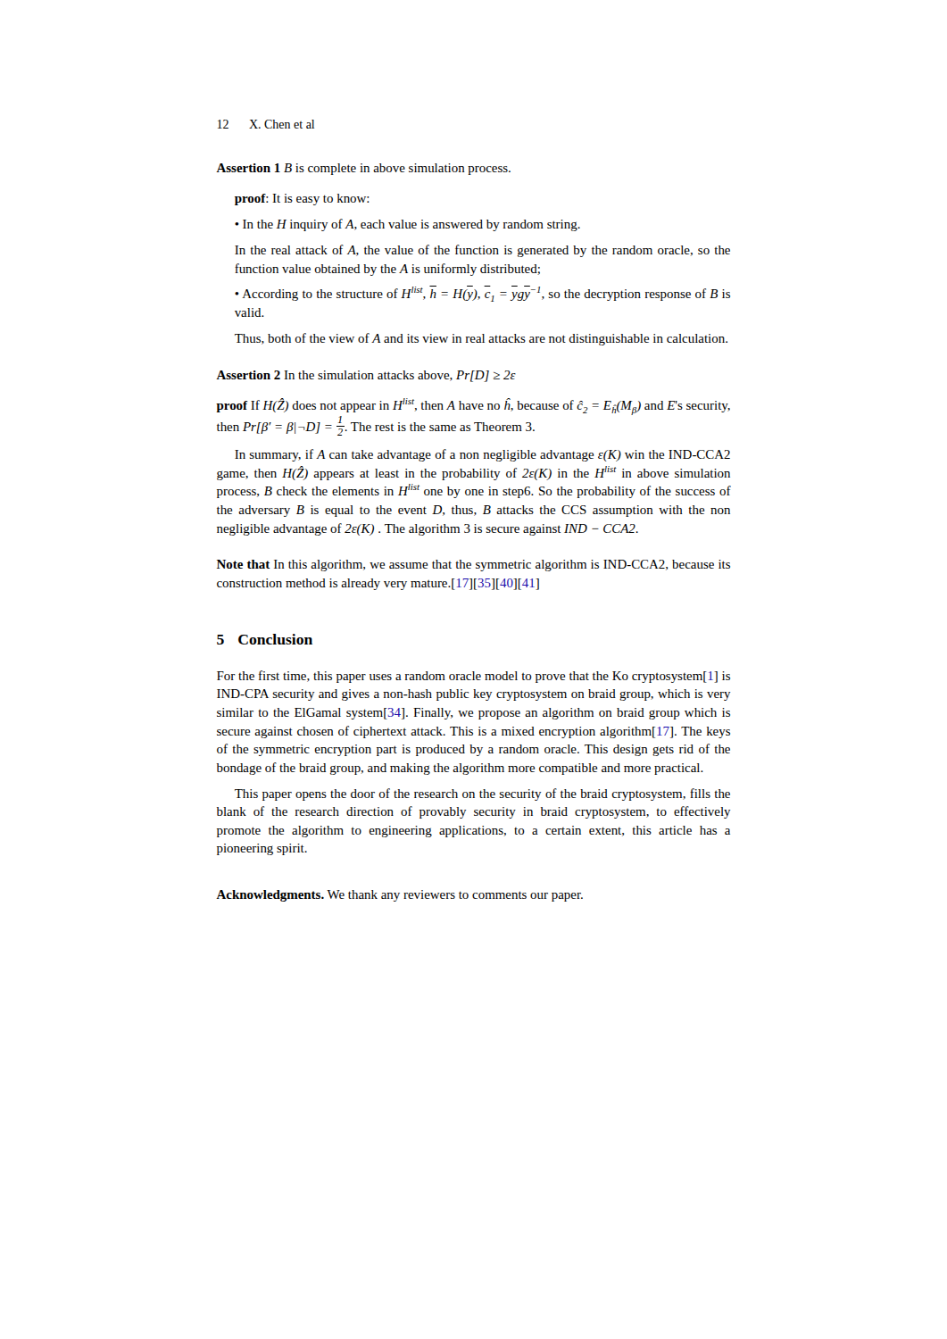12 X. Chen et al
Assertion 1 B is complete in above simulation process.
proof: It is easy to know:
• In the H inquiry of A, each value is answered by random string.
In the real attack of A, the value of the function is generated by the random oracle, so the function value obtained by the A is uniformly distributed;
• According to the structure of Hlist, h = H(y), c1 = ygy−1, so the decryption response of B is valid.
Thus, both of the view of A and its view in real attacks are not distinguishable in calculation.
Assertion 2 In the simulation attacks above, Pr[D] ≥ 2ε
proof If H(Ẑ) does not appear in Hlist, then A have no ĥ, because of ĉ2 = Eĥ(Mβ) and E's security, then Pr[β′ = β|¬D] = 12. The rest is the same as Theorem 3.
In summary, if A can take advantage of a non negligible advantage ε(K) win the IND-CCA2 game, then H(Ẑ) appears at least in the probability of 2ε(K) in the Hlist in above simulation process, B check the elements in Hlist one by one in step6. So the probability of the success of the adversary B is equal to the event D, thus, B attacks the CCS assumption with the non negligible advantage of 2ε(K) . The algorithm 3 is secure against IND − CCA2.
Note that In this algorithm, we assume that the symmetric algorithm is IND-CCA2, because its construction method is already very mature.[17][35][40][41]
5 Conclusion
For the first time, this paper uses a random oracle model to prove that the Ko cryptosystem[1] is IND-CPA security and gives a non-hash public key cryptosystem on braid group, which is very similar to the ElGamal system[34]. Finally, we propose an algorithm on braid group which is secure against chosen of ciphertext attack. This is a mixed encryption algorithm[17]. The keys of the symmetric encryption part is produced by a random oracle. This design gets rid of the bondage of the braid group, and making the algorithm more compatible and more practical.
This paper opens the door of the research on the security of the braid cryptosystem, fills the blank of the research direction of provably security in braid cryptosystem, to effectively promote the algorithm to engineering applications, to a certain extent, this article has a pioneering spirit.
Acknowledgments. We thank any reviewers to comments our paper.